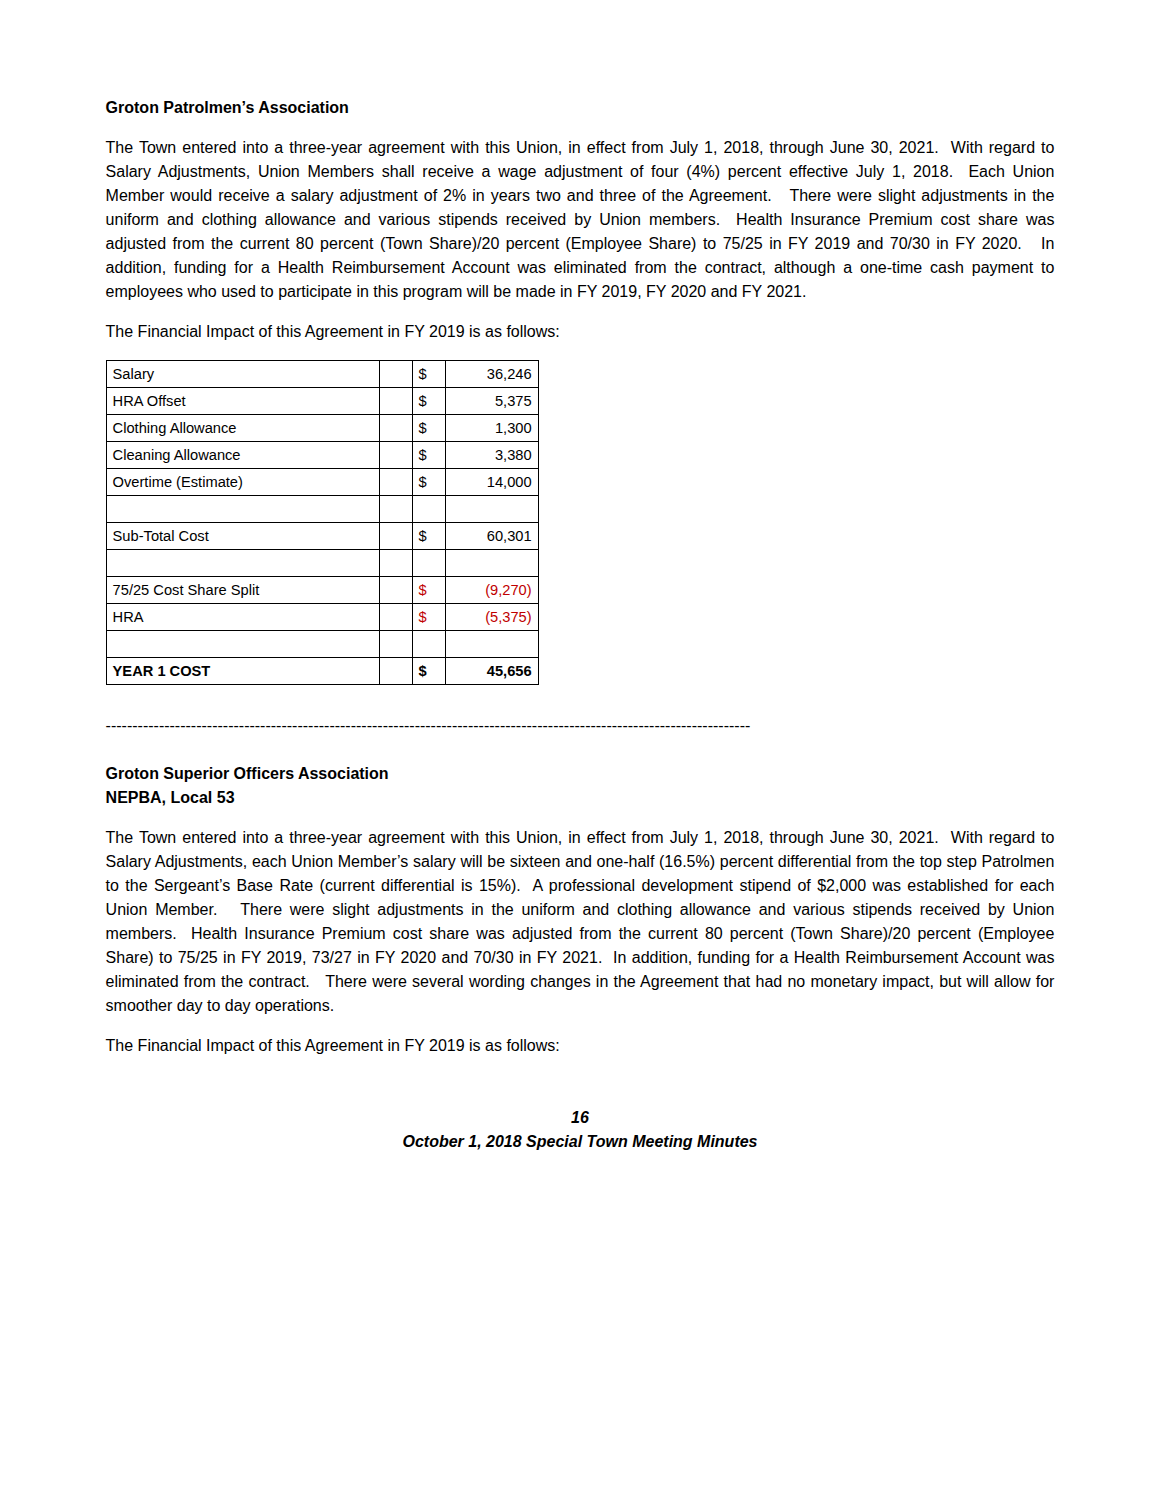Groton Patrolmen’s Association
The Town entered into a three-year agreement with this Union, in effect from July 1, 2018, through June 30, 2021. With regard to Salary Adjustments, Union Members shall receive a wage adjustment of four (4%) percent effective July 1, 2018. Each Union Member would receive a salary adjustment of 2% in years two and three of the Agreement. There were slight adjustments in the uniform and clothing allowance and various stipends received by Union members. Health Insurance Premium cost share was adjusted from the current 80 percent (Town Share)/20 percent (Employee Share) to 75/25 in FY 2019 and 70/30 in FY 2020. In addition, funding for a Health Reimbursement Account was eliminated from the contract, although a one-time cash payment to employees who used to participate in this program will be made in FY 2019, FY 2020 and FY 2021.
The Financial Impact of this Agreement in FY 2019 is as follows:
| Salary | | $ | 36,246 |
| HRA Offset | | $ | 5,375 |
| Clothing Allowance | | $ | 1,300 |
| Cleaning Allowance | | $ | 3,380 |
| Overtime (Estimate) | | $ | 14,000 |
| Sub-Total Cost | | $ | 60,301 |
| 75/25 Cost Share Split | | $ | (9,270) |
| HRA | | $ | (5,375) |
| YEAR 1 COST | | $ | 45,656 |
-------------------------------------------------------------------------------------------------------------------------
Groton Superior Officers Association
NEPBA, Local 53
The Town entered into a three-year agreement with this Union, in effect from July 1, 2018, through June 30, 2021. With regard to Salary Adjustments, each Union Member’s salary will be sixteen and one-half (16.5%) percent differential from the top step Patrolmen to the Sergeant’s Base Rate (current differential is 15%). A professional development stipend of $2,000 was established for each Union Member. There were slight adjustments in the uniform and clothing allowance and various stipends received by Union members. Health Insurance Premium cost share was adjusted from the current 80 percent (Town Share)/20 percent (Employee Share) to 75/25 in FY 2019, 73/27 in FY 2020 and 70/30 in FY 2021. In addition, funding for a Health Reimbursement Account was eliminated from the contract. There were several wording changes in the Agreement that had no monetary impact, but will allow for smoother day to day operations.
The Financial Impact of this Agreement in FY 2019 is as follows:
16 October 1, 2018 Special Town Meeting Minutes